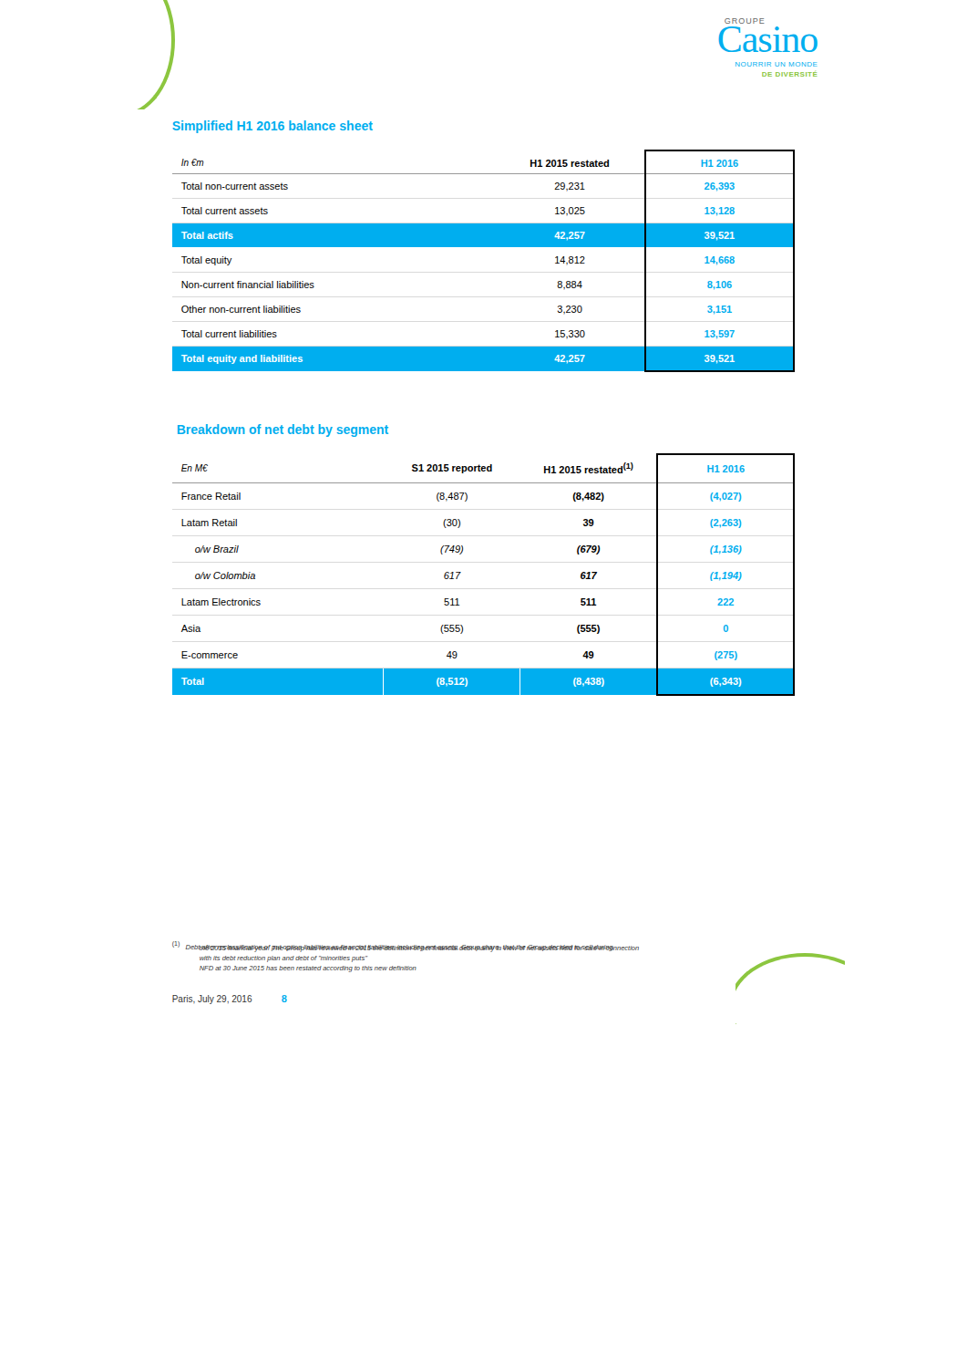GROUPE
Casino
NOURRIR UN MONDE
DE DIVERSITÉ
Simplified H1 2016 balance sheet
| In €m | H1 2015 restated | H1 2016 |
| --- | --- | --- |
| Total non-current assets | 29,231 | 26,393 |
| Total current assets | 13,025 | 13,128 |
| Total actifs | 42,257 | 39,521 |
| Total equity | 14,812 | 14,668 |
| Non-current financial liabilities | 8,884 | 8,106 |
| Other non-current liabilities | 3,230 | 3,151 |
| Total current liabilities | 15,330 | 13,597 |
| Total equity and liabilities | 42,257 | 39,521 |
Breakdown of net debt by segment
| En M€ | S1 2015 reported | H1 2015 restated (1) | H1 2016 |
| --- | --- | --- | --- |
| France Retail | (8,487) | (8,482) | (4,027) |
| Latam Retail | (30) | 39 | (2,263) |
| o/w Brazil | (749) | (679) | (1,136) |
| o/w Colombia | 617 | 617 | (1,194) |
| Latam Electronics | 511 | 511 | 222 |
| Asia | (555) | (555) | 0 |
| E-commerce | 49 | 49 | (275) |
| Total | (8,512) | (8,438) | (6,343) |
(1) Debt after reclassification of put option liabilities as financial liabilities, including net assets, Group share, that the Group decided to sell during
the 2015 financial year. The Group has reviewed in 2015 the definition of net financial debt mainly in view of net assets held for sale in connection
with its debt reduction plan and debt of "minorities puts"
NFD at 30 June 2015 has been restated according to this new definition
Paris, July 29, 2016
8